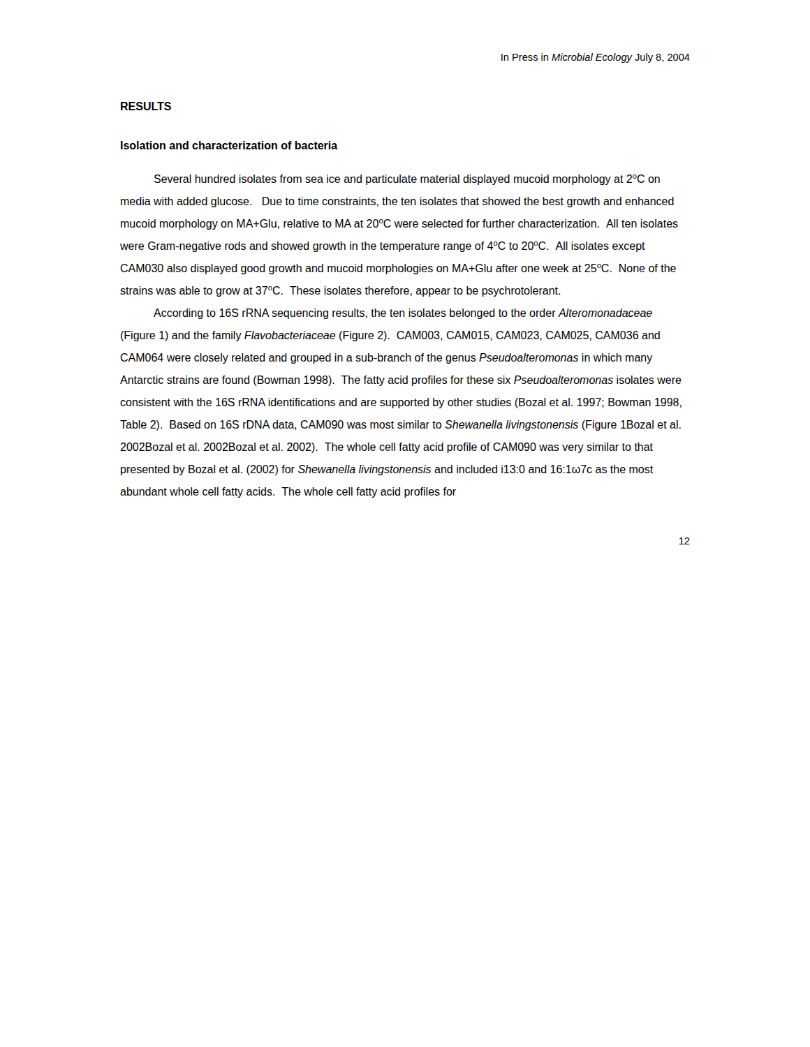In Press in Microbial Ecology July 8, 2004
RESULTS
Isolation and characterization of bacteria
Several hundred isolates from sea ice and particulate material displayed mucoid morphology at 2oC on media with added glucose. Due to time constraints, the ten isolates that showed the best growth and enhanced mucoid morphology on MA+Glu, relative to MA at 20oC were selected for further characterization. All ten isolates were Gram-negative rods and showed growth in the temperature range of 4oC to 20oC. All isolates except CAM030 also displayed good growth and mucoid morphologies on MA+Glu after one week at 25oC. None of the strains was able to grow at 37oC. These isolates therefore, appear to be psychrotolerant.
According to 16S rRNA sequencing results, the ten isolates belonged to the order Alteromonadaceae (Figure 1) and the family Flavobacteriaceae (Figure 2). CAM003, CAM015, CAM023, CAM025, CAM036 and CAM064 were closely related and grouped in a sub-branch of the genus Pseudoalteromonas in which many Antarctic strains are found (Bowman 1998). The fatty acid profiles for these six Pseudoalteromonas isolates were consistent with the 16S rRNA identifications and are supported by other studies (Bozal et al. 1997; Bowman 1998, Table 2). Based on 16S rDNA data, CAM090 was most similar to Shewanella livingstonensis (Figure 1Bozal et al. 2002Bozal et al. 2002Bozal et al. 2002). The whole cell fatty acid profile of CAM090 was very similar to that presented by Bozal et al. (2002) for Shewanella livingstonensis and included i13:0 and 16:1ω7c as the most abundant whole cell fatty acids. The whole cell fatty acid profiles for
12